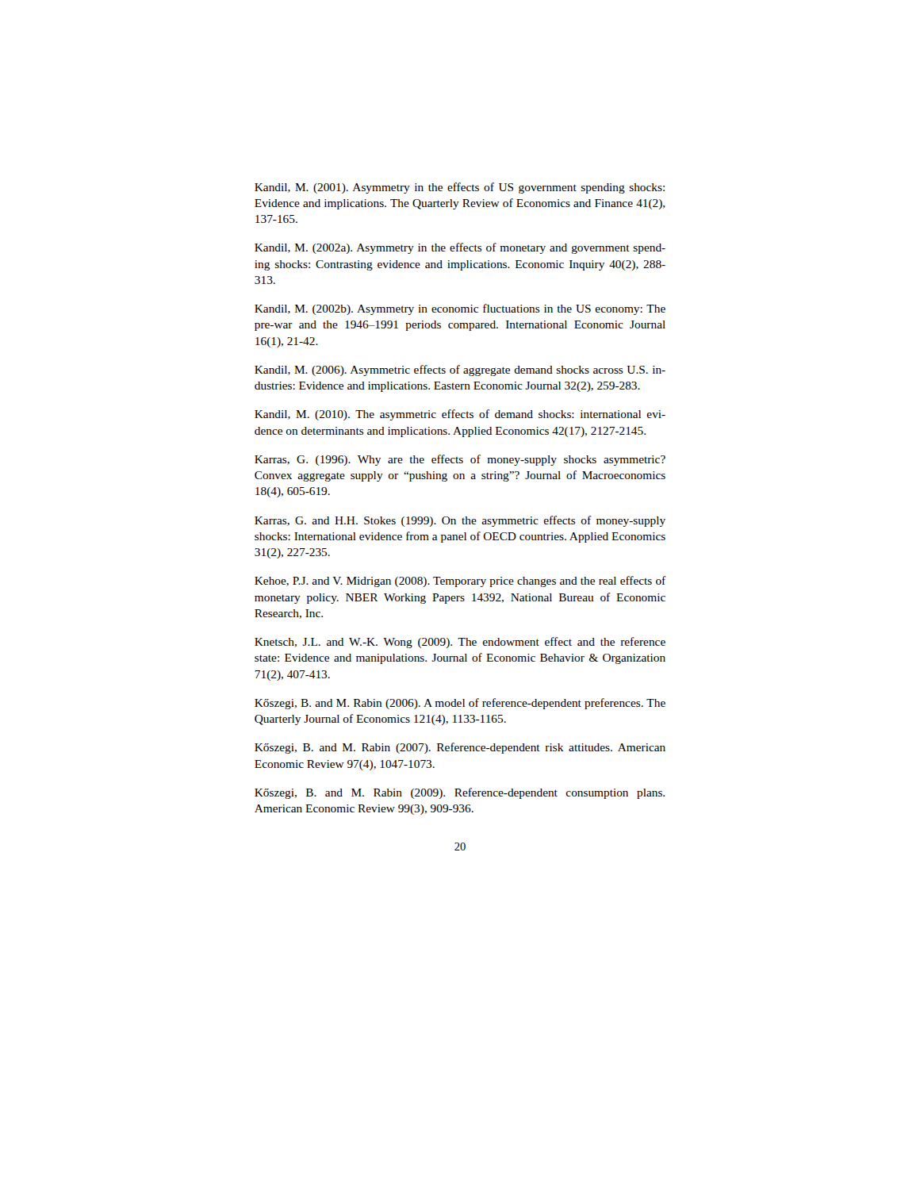Kandil, M. (2001). Asymmetry in the effects of US government spending shocks: Evidence and implications. The Quarterly Review of Economics and Finance 41(2), 137-165.
Kandil, M. (2002a). Asymmetry in the effects of monetary and government spending shocks: Contrasting evidence and implications. Economic Inquiry 40(2), 288-313.
Kandil, M. (2002b). Asymmetry in economic fluctuations in the US economy: The pre-war and the 1946–1991 periods compared. International Economic Journal 16(1), 21-42.
Kandil, M. (2006). Asymmetric effects of aggregate demand shocks across U.S. industries: Evidence and implications. Eastern Economic Journal 32(2), 259-283.
Kandil, M. (2010). The asymmetric effects of demand shocks: international evidence on determinants and implications. Applied Economics 42(17), 2127-2145.
Karras, G. (1996). Why are the effects of money-supply shocks asymmetric? Convex aggregate supply or “pushing on a string”? Journal of Macroeconomics 18(4), 605-619.
Karras, G. and H.H. Stokes (1999). On the asymmetric effects of money-supply shocks: International evidence from a panel of OECD countries. Applied Economics 31(2), 227-235.
Kehoe, P.J. and V. Midrigan (2008). Temporary price changes and the real effects of monetary policy. NBER Working Papers 14392, National Bureau of Economic Research, Inc.
Knetsch, J.L. and W.-K. Wong (2009). The endowment effect and the reference state: Evidence and manipulations. Journal of Economic Behavior & Organization 71(2), 407-413.
Kőszegi, B. and M. Rabin (2006). A model of reference-dependent preferences. The Quarterly Journal of Economics 121(4), 1133-1165.
Kőszegi, B. and M. Rabin (2007). Reference-dependent risk attitudes. American Economic Review 97(4), 1047-1073.
Kőszegi, B. and M. Rabin (2009). Reference-dependent consumption plans. American Economic Review 99(3), 909-936.
20